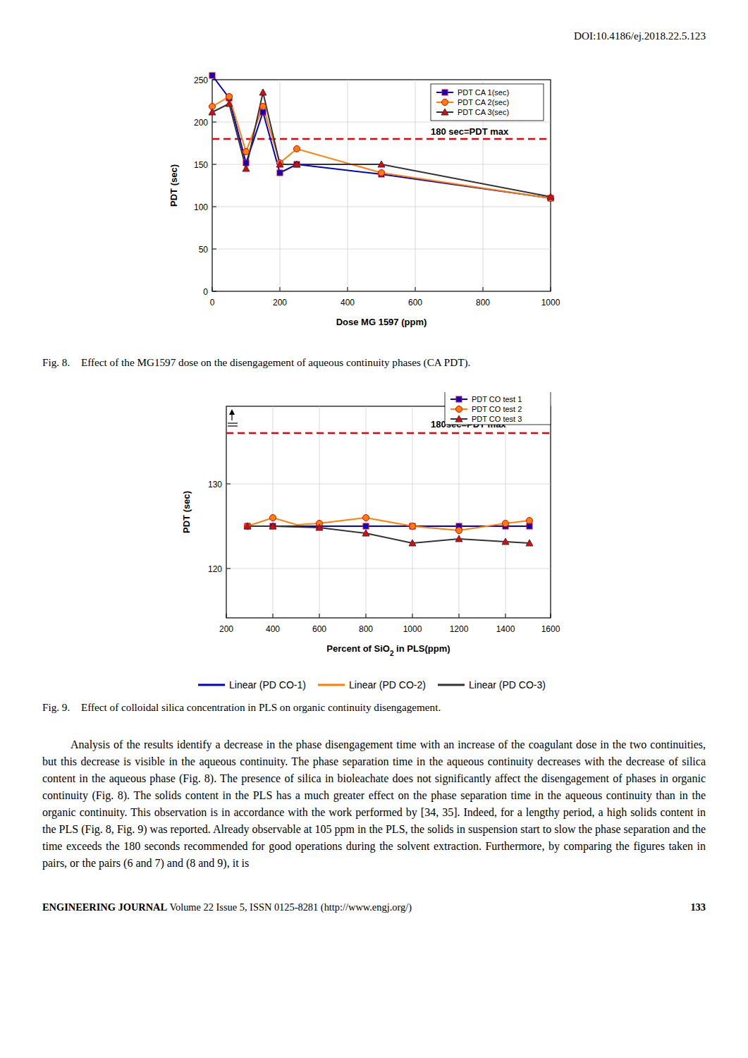DOI:10.4186/ej.2018.22.5.123
250 200 150 100 50 0 0 200 400 600 800 1000 Dose MG 1597 (ppm) PDT (sec) 180 sec=PDT max PDT CA 1(sec) PDT CA 2(sec) PDT CA 3(sec)
Fig. 8. Effect of the MG1597 dose on the disengagement of aqueous continuity phases (CA PDT).
130 120 200 400 600 800 1000 1200 1400 1600 Percent of SiO2 in PLS(ppm) PDT (sec) 180sec=PDT max PDT CO test 1 PDT CO test 2 PDT CO test 3
Linear (PD CO-1) Linear (PD CO-2) Linear (PD CO-3)
Fig. 9. Effect of colloidal silica concentration in PLS on organic continuity disengagement.
Analysis of the results identify a decrease in the phase disengagement time with an increase of the coagulant dose in the two continuities, but this decrease is visible in the aqueous continuity. The phase separation time in the aqueous continuity decreases with the decrease of silica content in the aqueous phase (Fig. 8). The presence of silica in bioleachate does not significantly affect the disengagement of phases in organic continuity (Fig. 8). The solids content in the PLS has a much greater effect on the phase separation time in the aqueous continuity than in the organic continuity. This observation is in accordance with the work performed by [34, 35]. Indeed, for a lengthy period, a high solids content in the PLS (Fig. 8, Fig. 9) was reported. Already observable at 105 ppm in the PLS, the solids in suspension start to slow the phase separation and the time exceeds the 180 seconds recommended for good operations during the solvent extraction. Furthermore, by comparing the figures taken in pairs, or the pairs (6 and 7) and (8 and 9), it is
ENGINEERING JOURNAL Volume 22 Issue 5, ISSN 0125-8281 (http://www.engj.org/)
133